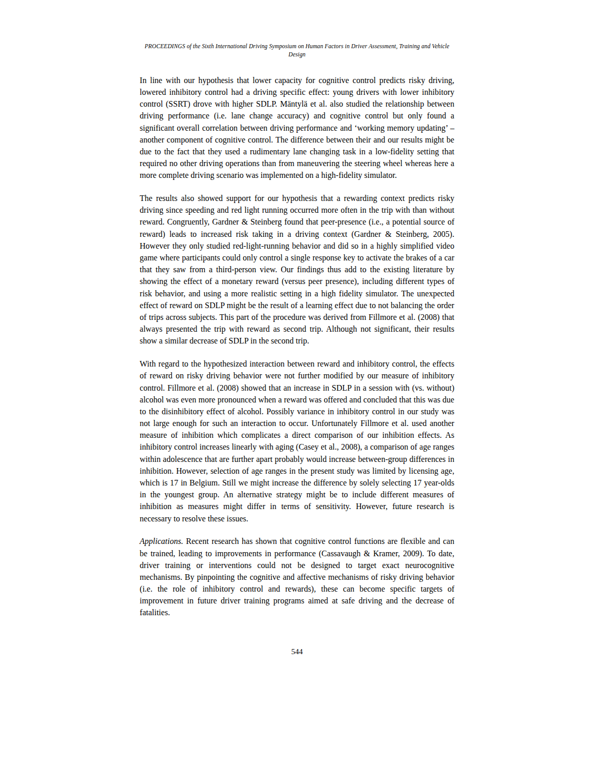PROCEEDINGS of the Sixth International Driving Symposium on Human Factors in Driver Assessment, Training and Vehicle Design
In line with our hypothesis that lower capacity for cognitive control predicts risky driving, lowered inhibitory control had a driving specific effect: young drivers with lower inhibitory control (SSRT) drove with higher SDLP. Mäntylä et al. also studied the relationship between driving performance (i.e. lane change accuracy) and cognitive control but only found a significant overall correlation between driving performance and ‘working memory updating’ – another component of cognitive control. The difference between their and our results might be due to the fact that they used a rudimentary lane changing task in a low-fidelity setting that required no other driving operations than from maneuvering the steering wheel whereas here a more complete driving scenario was implemented on a high-fidelity simulator.
The results also showed support for our hypothesis that a rewarding context predicts risky driving since speeding and red light running occurred more often in the trip with than without reward. Congruently, Gardner & Steinberg found that peer-presence (i.e., a potential source of reward) leads to increased risk taking in a driving context (Gardner & Steinberg, 2005). However they only studied red-light-running behavior and did so in a highly simplified video game where participants could only control a single response key to activate the brakes of a car that they saw from a third-person view. Our findings thus add to the existing literature by showing the effect of a monetary reward (versus peer presence), including different types of risk behavior, and using a more realistic setting in a high fidelity simulator. The unexpected effect of reward on SDLP might be the result of a learning effect due to not balancing the order of trips across subjects. This part of the procedure was derived from Fillmore et al. (2008) that always presented the trip with reward as second trip. Although not significant, their results show a similar decrease of SDLP in the second trip.
With regard to the hypothesized interaction between reward and inhibitory control, the effects of reward on risky driving behavior were not further modified by our measure of inhibitory control. Fillmore et al. (2008) showed that an increase in SDLP in a session with (vs. without) alcohol was even more pronounced when a reward was offered and concluded that this was due to the disinhibitory effect of alcohol. Possibly variance in inhibitory control in our study was not large enough for such an interaction to occur. Unfortunately Fillmore et al. used another measure of inhibition which complicates a direct comparison of our inhibition effects. As inhibitory control increases linearly with aging (Casey et al., 2008), a comparison of age ranges within adolescence that are further apart probably would increase between-group differences in inhibition. However, selection of age ranges in the present study was limited by licensing age, which is 17 in Belgium. Still we might increase the difference by solely selecting 17 year-olds in the youngest group. An alternative strategy might be to include different measures of inhibition as measures might differ in terms of sensitivity. However, future research is necessary to resolve these issues.
Applications. Recent research has shown that cognitive control functions are flexible and can be trained, leading to improvements in performance (Cassavaugh & Kramer, 2009). To date, driver training or interventions could not be designed to target exact neurocognitive mechanisms. By pinpointing the cognitive and affective mechanisms of risky driving behavior (i.e. the role of inhibitory control and rewards), these can become specific targets of improvement in future driver training programs aimed at safe driving and the decrease of fatalities.
544